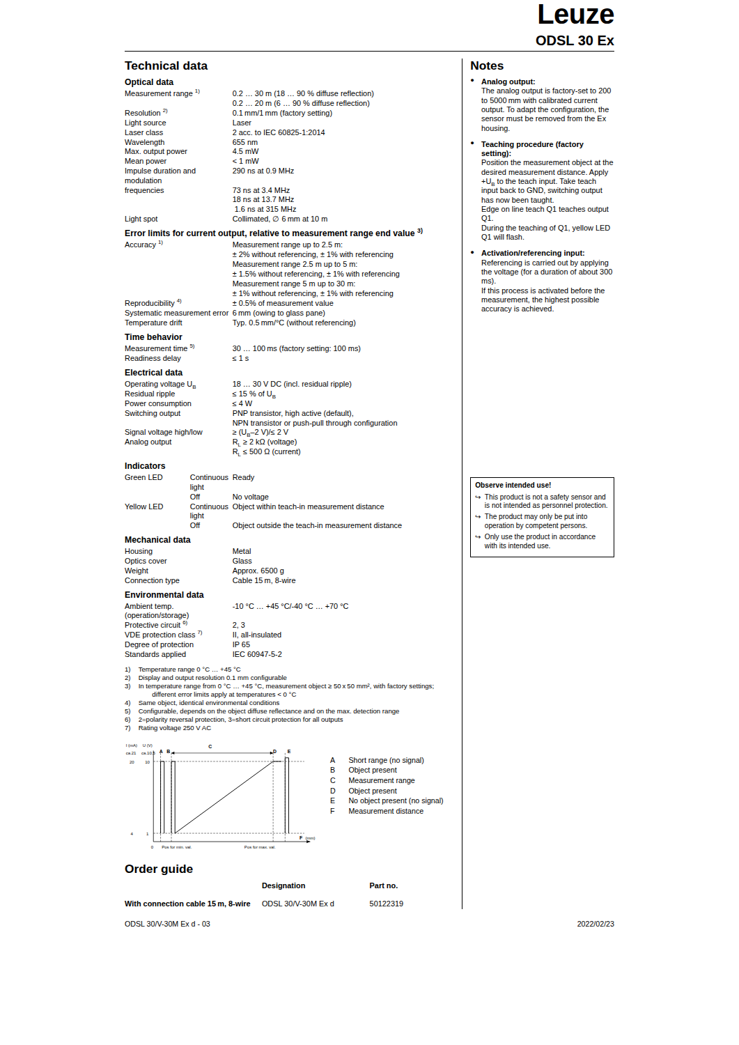Leuze
ODSL 30 Ex
Technical data
Optical data
| Measurement range 1) | 0.2 … 30 m (18 … 90 % diffuse reflection) |
| | 0.2 … 20 m (6 … 90 % diffuse reflection) |
| Resolution 2) | 0.1 mm/1 mm (factory setting) |
| Light source | Laser |
| Laser class | 2 acc. to IEC 60825-1:2014 |
| Wavelength | 655 nm |
| Max. output power | 4.5 mW |
| Mean power | < 1 mW |
| Impulse duration and modulation | 290 ns at 0.9 MHz |
| frequencies | 73 ns at 3.4 MHz |
| | 18 ns at 13.7 MHz |
| | 1.6 ns at 315 MHz |
| Light spot | Collimated, ∅ 6 mm at 10 m |
Error limits for current output, relative to measurement range end value 3)
| Accuracy 1) | Measurement range up to 2.5 m: |
| | ± 2% without referencing, ± 1% with referencing |
| | Measurement range 2.5 m up to 5 m: |
| | ± 1.5% without referencing, ± 1% with referencing |
| | Measurement range 5 m up to 30 m: |
| | ± 1% without referencing, ± 1% with referencing |
| Reproducibility 4) | ± 0.5% of measurement value |
| Systematic measurement error | 6 mm (owing to glass pane) |
| Temperature drift | Typ. 0.5 mm/°C (without referencing) |
Time behavior
| Measurement time 5) | 30 … 100 ms (factory setting: 100 ms) |
| Readiness delay | ≤ 1 s |
Electrical data
| Operating voltage U B | 18 … 30 V DC (incl. residual ripple) |
| Residual ripple | ≤ 15 % of U B |
| Power consumption | ≤ 4 W |
| Switching output | PNP transistor, high active (default), |
| | NPN transistor or push-pull through configuration |
| Signal voltage high/low | ≥ (U B –2 V)/≤ 2 V |
| Analog output | R L ≥ 2 kΩ (voltage) |
| | R L ≤ 500 Ω (current) |
Indicators
| Green LED | Continuous light | Ready |
| | Off | No voltage |
| Yellow LED | Continuous light | Object within teach-in measurement distance |
| | Off | Object outside the teach-in measurement distance |
Mechanical data
| Housing | Metal |
| Optics cover | Glass |
| Weight | Approx. 6500 g |
| Connection type | Cable 15 m, 8-wire |
Environmental data
| Ambient temp. (operation/storage) | -10 °C … +45 °C/-40 °C … +70 °C |
| Protective circuit 6) | 2, 3 |
| VDE protection class 7) | II, all-insulated |
| Degree of protection | IP 65 |
| Standards applied | IEC 60947-5-2 |
1) Temperature range 0 °C … +45 °C
2) Display and output resolution 0.1 mm configurable
3) In temperature range from 0 °C … +45 °C, measurement object ≥ 50 x 50 mm², with factory settings;
different error limits apply at temperatures < 0 °C
4) Same object, identical environmental conditions
5) Configurable, depends on the object diffuse reflectance and on the max. detection range
6) 2=polarity reversal protection, 3=short circuit protection for all outputs
7) Rating voltage 250 V AC
I (mA) U (V) ca.21 ca.10,5 20 10 4 1 A B C D E 0 Pos for min. val. Pos for max. val. F (mm)
| A | Short range (no signal) |
| B | Object present |
| C | Measurement range |
| D | Object present |
| E | No object present (no signal) |
| F | Measurement distance |
Order guide
| | Designation | Part no. |
| --- | --- | --- |
| With connection cable 15 m, 8-wire | ODSL 30/V-30M Ex d | 50122319 |
Notes
Analog output:
The analog output is factory-set to 200 to 5000 mm with calibrated current output. To adapt the configuration, the sensor must be removed from the Ex housing.
Teaching procedure (factory setting):
Position the measurement object at the desired measurement distance. Apply +UB to the teach input. Take teach input back to GND, switching output has now been taught.
Edge on line teach Q1 teaches output Q1.
During the teaching of Q1, yellow LED Q1 will flash.
Activation/referencing input:
Referencing is carried out by applying the voltage (for a duration of about 300 ms).
If this process is activated before the measurement, the highest possible accuracy is achieved.
Observe intended use!
This product is not a safety sensor and is not intended as personnel protection.
The product may only be put into operation by competent persons.
Only use the product in accordance with its intended use.
ODSL 30/V-30M Ex d - 03
2022/02/23